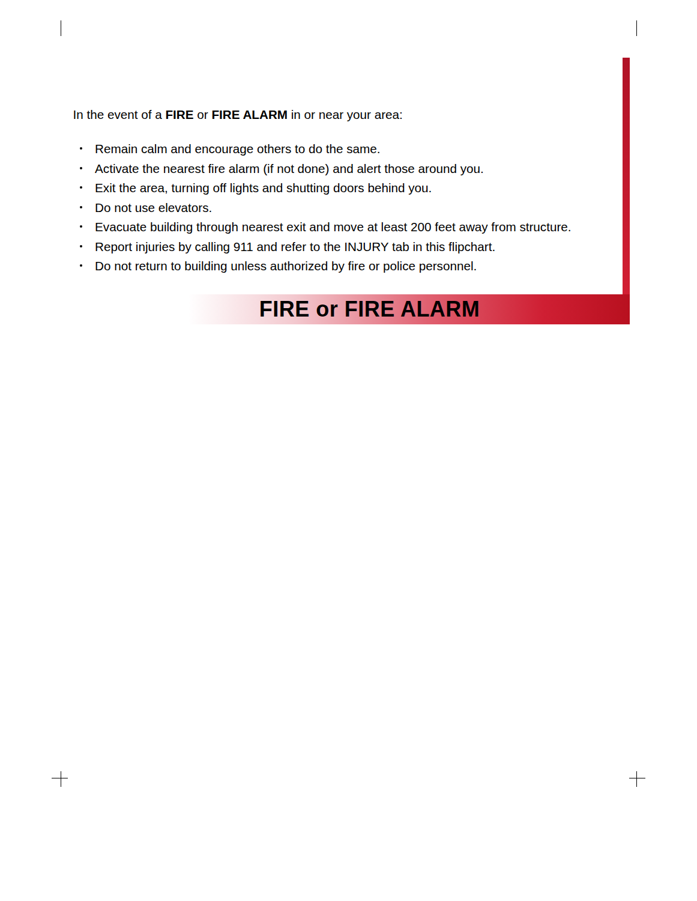In the event of a FIRE or FIRE ALARM in or near your area:
Remain calm and encourage others to do the same.
Activate the nearest fire alarm (if not done) and alert those around you.
Exit the area, turning off lights and shutting doors behind you.
Do not use elevators.
Evacuate building through nearest exit and move at least 200 feet away from structure.
Report injuries by calling 911 and refer to the INJURY tab in this flipchart.
Do not return to building unless authorized by fire or police personnel.
FIRE or FIRE ALARM